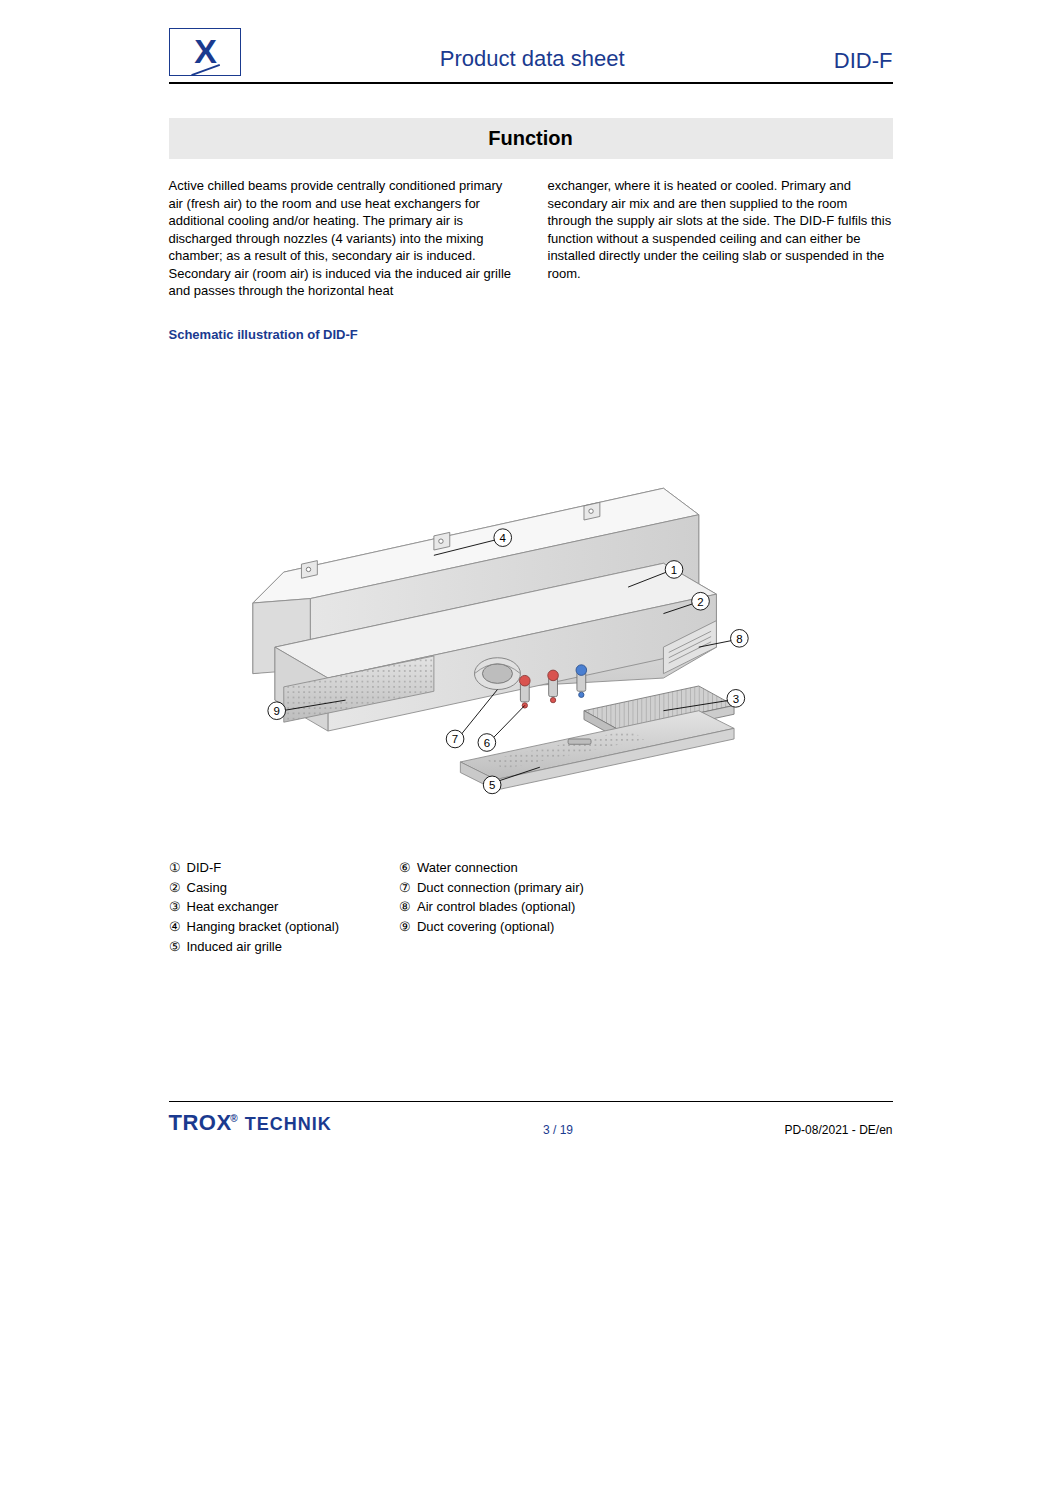X
Product data sheet
DID-F
Function
Active chilled beams provide centrally conditioned primary air (fresh air) to the room and use heat exchangers for additional cooling and/or heating. The primary air is discharged through nozzles (4 variants) into the mixing chamber; as a result of this, secondary air is induced. Secondary air (room air) is induced via the induced air grille and passes through the horizontal heat
exchanger, where it is heated or cooled. Primary and secondary air mix and are then supplied to the room through the supply air slots at the side. The DID-F fulfils this function without a suspended ceiling and can either be installed directly under the ceiling slab or suspended in the room.
Schematic illustration of DID-F
4 1 2 8 3 9 7 6 5
① DID-F
② Casing
③ Heat exchanger
④ Hanging bracket (optional)
⑤ Induced air grille
⑥ Water connection
⑦ Duct connection (primary air)
⑧ Air control blades (optional)
⑨ Duct covering (optional)
TROX® TECHNIK
3 / 19
PD-08/2021 - DE/en